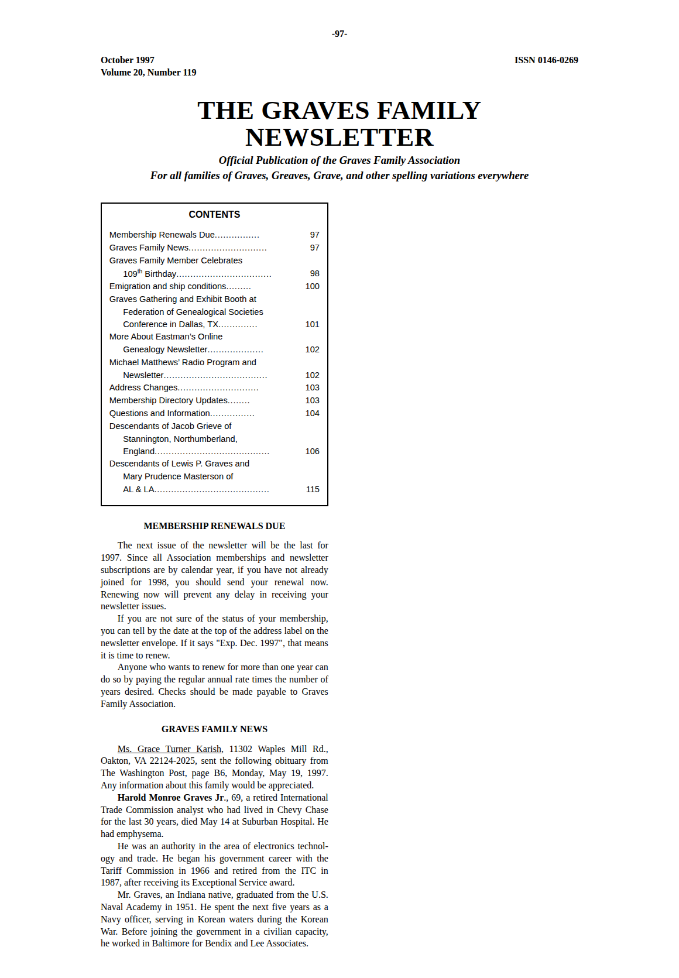-97-
October 1997
Volume 20, Number 119
ISSN 0146-0269
THE GRAVES FAMILY NEWSLETTER
Official Publication of the Graves Family Association
For all families of Graves, Greaves, Grave, and other spelling variations everywhere
CONTENTS
Membership Renewals Due................ 97 Graves Family News............................ 97 Graves Family Member Celebrates 109th Birthday.................................. 98 Emigration and ship conditions......... 100 Graves Gathering and Exhibit Booth at Federation of Genealogical Societies Conference in Dallas, TX.............. 101 More About Eastman’s Online Genealogy Newsletter.................... 102 Michael Matthews’ Radio Program and Newsletter..................................... 102 Address Changes............................. 103 Membership Directory Updates........ 103 Questions and Information................ 104 Descendants of Jacob Grieve of Stannington, Northumberland, England......................................... 106 Descendants of Lewis P. Graves and Mary Prudence Masterson of AL & LA......................................... 115
MEMBERSHIP RENEWALS DUE
The next issue of the newsletter will be the last for 1997. Since all Association memberships and newsletter subscriptions are by calendar year, if you have not already joined for 1998, you should send your renewal now. Renewing now will prevent any delay in receiving your newsletter issues.
If you are not sure of the status of your membership, you can tell by the date at the top of the address label on the newsletter envelope. If it says "Exp. Dec. 1997", that means it is time to renew.
Anyone who wants to renew for more than one year can do so by paying the regular annual rate times the number of years desired. Checks should be made payable to Graves Family Association.
GRAVES FAMILY NEWS
Ms. Grace Turner Karish, 11302 Waples Mill Rd., Oakton, VA 22124-2025, sent the following obituary from The Washington Post, page B6, Monday, May 19, 1997. Any information about this family would be appreciated.
Harold Monroe Graves Jr., 69, a retired International Trade Commission analyst who had lived in Chevy Chase for the last 30 years, died May 14 at Suburban Hospital. He had emphysema.
He was an authority in the area of electronics technology and trade. He began his government career with the Tariff Commission in 1966 and retired from the ITC in 1987, after receiving its Exceptional Service award.
Mr. Graves, an Indiana native, graduated from the U.S. Naval Academy in 1951. He spent the next five years as a Navy officer, serving in Korean waters during the Korean War. Before joining the government in a civilian capacity, he worked in Baltimore for Bendix and Lee Associates.